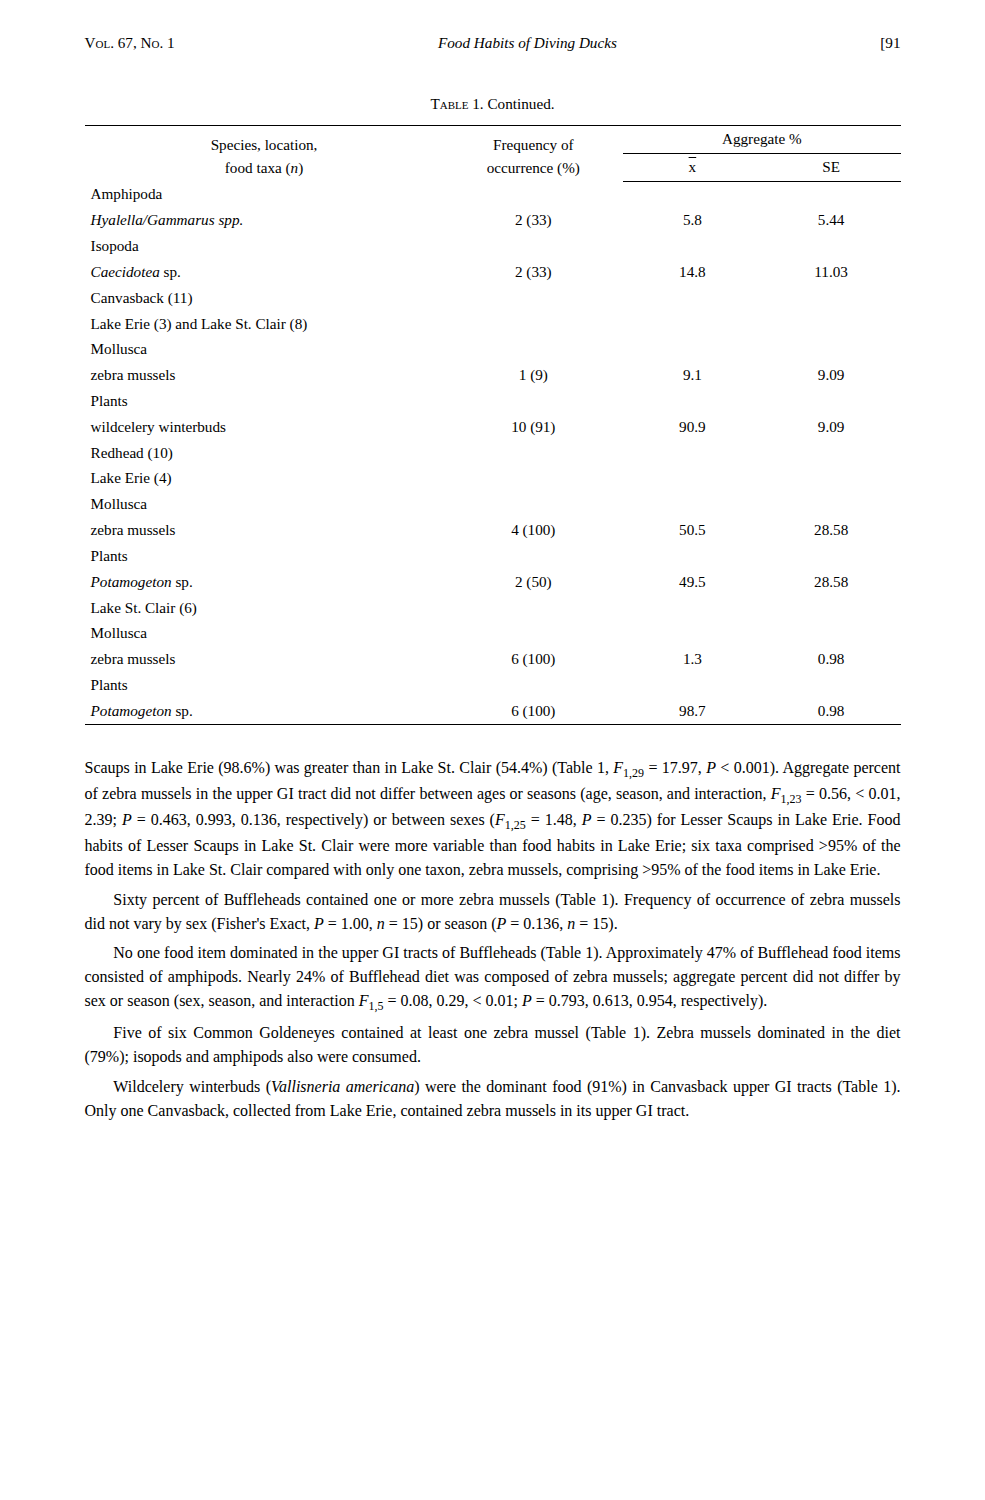Vol. 67, No. 1 Food Habits of Diving Ducks [91
Table 1. Continued.
| Species, location, food taxa ( n ) | Frequency of occurrence (%) | Aggregate % |
| --- | --- | --- |
| x | SE |
| Amphipoda | | | |
| Hyalella/Gammarus spp. | 2 (33) | 5.8 | 5.44 |
| Isopoda | | | |
| Caecidotea sp. | 2 (33) | 14.8 | 11.03 |
| Canvasback (11) | | | |
| Lake Erie (3) and Lake St. Clair (8) | | | |
| Mollusca | | | |
| zebra mussels | 1 (9) | 9.1 | 9.09 |
| Plants | | | |
| wildcelery winterbuds | 10 (91) | 90.9 | 9.09 |
| Redhead (10) | | | |
| Lake Erie (4) | | | |
| Mollusca | | | |
| zebra mussels | 4 (100) | 50.5 | 28.58 |
| Plants | | | |
| Potamogeton sp. | 2 (50) | 49.5 | 28.58 |
| Lake St. Clair (6) | | | |
| Mollusca | | | |
| zebra mussels | 6 (100) | 1.3 | 0.98 |
| Plants | | | |
| Potamogeton sp. | 6 (100) | 98.7 | 0.98 |
Scaups in Lake Erie (98.6%) was greater than in Lake St. Clair (54.4%) (Table 1, F 1,29 = 17.97, P < 0.001). Aggregate percent of zebra mussels in the upper GI tract did not differ between ages or seasons (age, season, and interaction, F 1,23 = 0.56, < 0.01, 2.39; P = 0.463, 0.993, 0.136, respectively) or between sexes (F 1,25 = 1.48, P = 0.235) for Lesser Scaups in Lake Erie. Food habits of Lesser Scaups in Lake St. Clair were more variable than food habits in Lake Erie; six taxa comprised >95% of the food items in Lake St. Clair compared with only one taxon, zebra mussels, comprising >95% of the food items in Lake Erie.
Sixty percent of Buffleheads contained one or more zebra mussels (Table 1). Frequency of occurrence of zebra mussels did not vary by sex (Fisher's Exact, P = 1.00, n = 15) or season (P = 0.136, n = 15).
No one food item dominated in the upper GI tracts of Buffleheads (Table 1). Approximately 47% of Bufflehead food items consisted of amphipods. Nearly 24% of Bufflehead diet was composed of zebra mussels; aggregate percent did not differ by sex or season (sex, season, and interaction F 1,5 = 0.08, 0.29, < 0.01; P = 0.793, 0.613, 0.954, respectively).
Five of six Common Goldeneyes contained at least one zebra mussel (Table 1). Zebra mussels dominated in the diet (79%); isopods and amphipods also were consumed.
Wildcelery winterbuds (Vallisneria americana) were the dominant food (91%) in Canvasback upper GI tracts (Table 1). Only one Canvasback, collected from Lake Erie, contained zebra mussels in its upper GI tract.